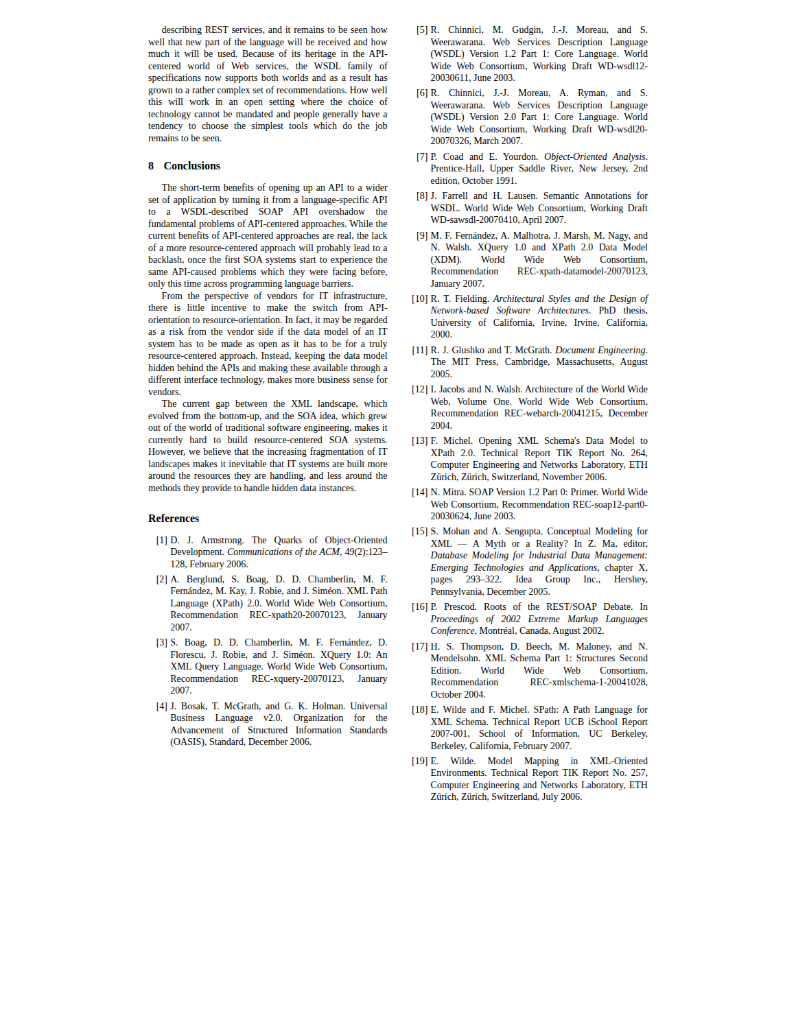describing REST services, and it remains to be seen how well that new part of the language will be received and how much it will be used. Because of its heritage in the API-centered world of Web services, the WSDL family of specifications now supports both worlds and as a result has grown to a rather complex set of recommendations. How well this will work in an open setting where the choice of technology cannot be mandated and people generally have a tendency to choose the simplest tools which do the job remains to be seen.
8 Conclusions
The short-term benefits of opening up an API to a wider set of application by turning it from a language-specific API to a WSDL-described SOAP API overshadow the fundamental problems of API-centered approaches. While the current benefits of API-centered approaches are real, the lack of a more resource-centered approach will probably lead to a backlash, once the first SOA systems start to experience the same API-caused problems which they were facing before, only this time across programming language barriers.
From the perspective of vendors for IT infrastructure, there is little incentive to make the switch from API-orientation to resource-orientation. In fact, it may be regarded as a risk from the vendor side if the data model of an IT system has to be made as open as it has to be for a truly resource-centered approach. Instead, keeping the data model hidden behind the APIs and making these available through a different interface technology, makes more business sense for vendors.
The current gap between the XML landscape, which evolved from the bottom-up, and the SOA idea, which grew out of the world of traditional software engineering, makes it currently hard to build resource-centered SOA systems. However, we believe that the increasing fragmentation of IT landscapes makes it inevitable that IT systems are built more around the resources they are handling, and less around the methods they provide to handle hidden data instances.
References
D. J. Armstrong. The Quarks of Object-Oriented Development. Communications of the ACM, 49(2):123–128, February 2006.
A. Berglund, S. Boag, D. D. Chamberlin, M. F. Fernández, M. Kay, J. Robie, and J. Siméon. XML Path Language (XPath) 2.0. World Wide Web Consortium, Recommendation REC-xpath20-20070123, January 2007.
S. Boag, D. D. Chamberlin, M. F. Fernández, D. Florescu, J. Robie, and J. Siméon. XQuery 1.0: An XML Query Language. World Wide Web Consortium, Recommendation REC-xquery-20070123, January 2007.
J. Bosak, T. McGrath, and G. K. Holman. Universal Business Language v2.0. Organization for the Advancement of Structured Information Standards (OASIS), Standard, December 2006.
R. Chinnici, M. Gudgin, J.-J. Moreau, and S. Weerawarana. Web Services Description Language (WSDL) Version 1.2 Part 1: Core Language. World Wide Web Consortium, Working Draft WD-wsdl12-20030611, June 2003.
R. Chinnici, J.-J. Moreau, A. Ryman, and S. Weerawarana. Web Services Description Language (WSDL) Version 2.0 Part 1: Core Language. World Wide Web Consortium, Working Draft WD-wsdl20-20070326, March 2007.
P. Coad and E. Yourdon. Object-Oriented Analysis. Prentice-Hall, Upper Saddle River, New Jersey, 2nd edition, October 1991.
J. Farrell and H. Lausen. Semantic Annotations for WSDL. World Wide Web Consortium, Working Draft WD-sawsdl-20070410, April 2007.
M. F. Fernández, A. Malhotra, J. Marsh, M. Nagy, and N. Walsh. XQuery 1.0 and XPath 2.0 Data Model (XDM). World Wide Web Consortium, Recommendation REC-xpath-datamodel-20070123, January 2007.
R. T. Fielding. Architectural Styles and the Design of Network-based Software Architectures. PhD thesis, University of California, Irvine, Irvine, California, 2000.
R. J. Glushko and T. McGrath. Document Engineering. The MIT Press, Cambridge, Massachusetts, August 2005.
I. Jacobs and N. Walsh. Architecture of the World Wide Web, Volume One. World Wide Web Consortium, Recommendation REC-webarch-20041215, December 2004.
F. Michel. Opening XML Schema's Data Model to XPath 2.0. Technical Report TIK Report No. 264, Computer Engineering and Networks Laboratory, ETH Zürich, Zürich, Switzerland, November 2006.
N. Mitra. SOAP Version 1.2 Part 0: Primer. World Wide Web Consortium, Recommendation REC-soap12-part0-20030624, June 2003.
S. Mohan and A. Sengupta. Conceptual Modeling for XML — A Myth or a Reality? In Z. Ma, editor, Database Modeling for Industrial Data Management: Emerging Technologies and Applications, chapter X, pages 293–322. Idea Group Inc., Hershey, Pennsylvania, December 2005.
P. Prescod. Roots of the REST/SOAP Debate. In Proceedings of 2002 Extreme Markup Languages Conference, Montréal, Canada, August 2002.
H. S. Thompson, D. Beech, M. Maloney, and N. Mendelsohn. XML Schema Part 1: Structures Second Edition. World Wide Web Consortium, Recommendation REC-xmlschema-1-20041028, October 2004.
E. Wilde and F. Michel. SPath: A Path Language for XML Schema. Technical Report UCB iSchool Report 2007-001, School of Information, UC Berkeley, Berkeley, California, February 2007.
E. Wilde. Model Mapping in XML-Oriented Environments. Technical Report TIK Report No. 257, Computer Engineering and Networks Laboratory, ETH Zürich, Zürich, Switzerland, July 2006.